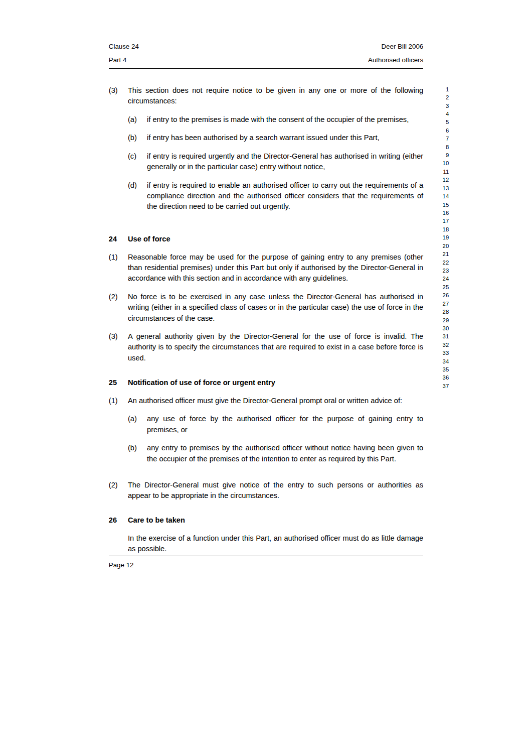Clause 24
Part 4
Deer Bill 2006
Authorised officers
1
2
3
4
5
6
7
8
9
10
11
12
13
14
15
16
17
18
19
20
21
22
23
24
25
26
27
28
29
30
31
32
33
34
35
36
37
(3)
This section does not require notice to be given in any one or more of the following circumstances:
(a)
if entry to the premises is made with the consent of the occupier of the premises,
(b)
if entry has been authorised by a search warrant issued under this Part,
(c)
if entry is required urgently and the Director-General has authorised in writing (either generally or in the particular case) entry without notice,
(d)
if entry is required to enable an authorised officer to carry out the requirements of a compliance direction and the authorised officer considers that the requirements of the direction need to be carried out urgently.
24
Use of force
(1)
Reasonable force may be used for the purpose of gaining entry to any premises (other than residential premises) under this Part but only if authorised by the Director-General in accordance with this section and in accordance with any guidelines.
(2)
No force is to be exercised in any case unless the Director-General has authorised in writing (either in a specified class of cases or in the particular case) the use of force in the circumstances of the case.
(3)
A general authority given by the Director-General for the use of force is invalid. The authority is to specify the circumstances that are required to exist in a case before force is used.
25
Notification of use of force or urgent entry
(1)
An authorised officer must give the Director-General prompt oral or written advice of:
(a)
any use of force by the authorised officer for the purpose of gaining entry to premises, or
(b)
any entry to premises by the authorised officer without notice having been given to the occupier of the premises of the intention to enter as required by this Part.
(2)
The Director-General must give notice of the entry to such persons or authorities as appear to be appropriate in the circumstances.
26
Care to be taken
In the exercise of a function under this Part, an authorised officer must do as little damage as possible.
Page 12